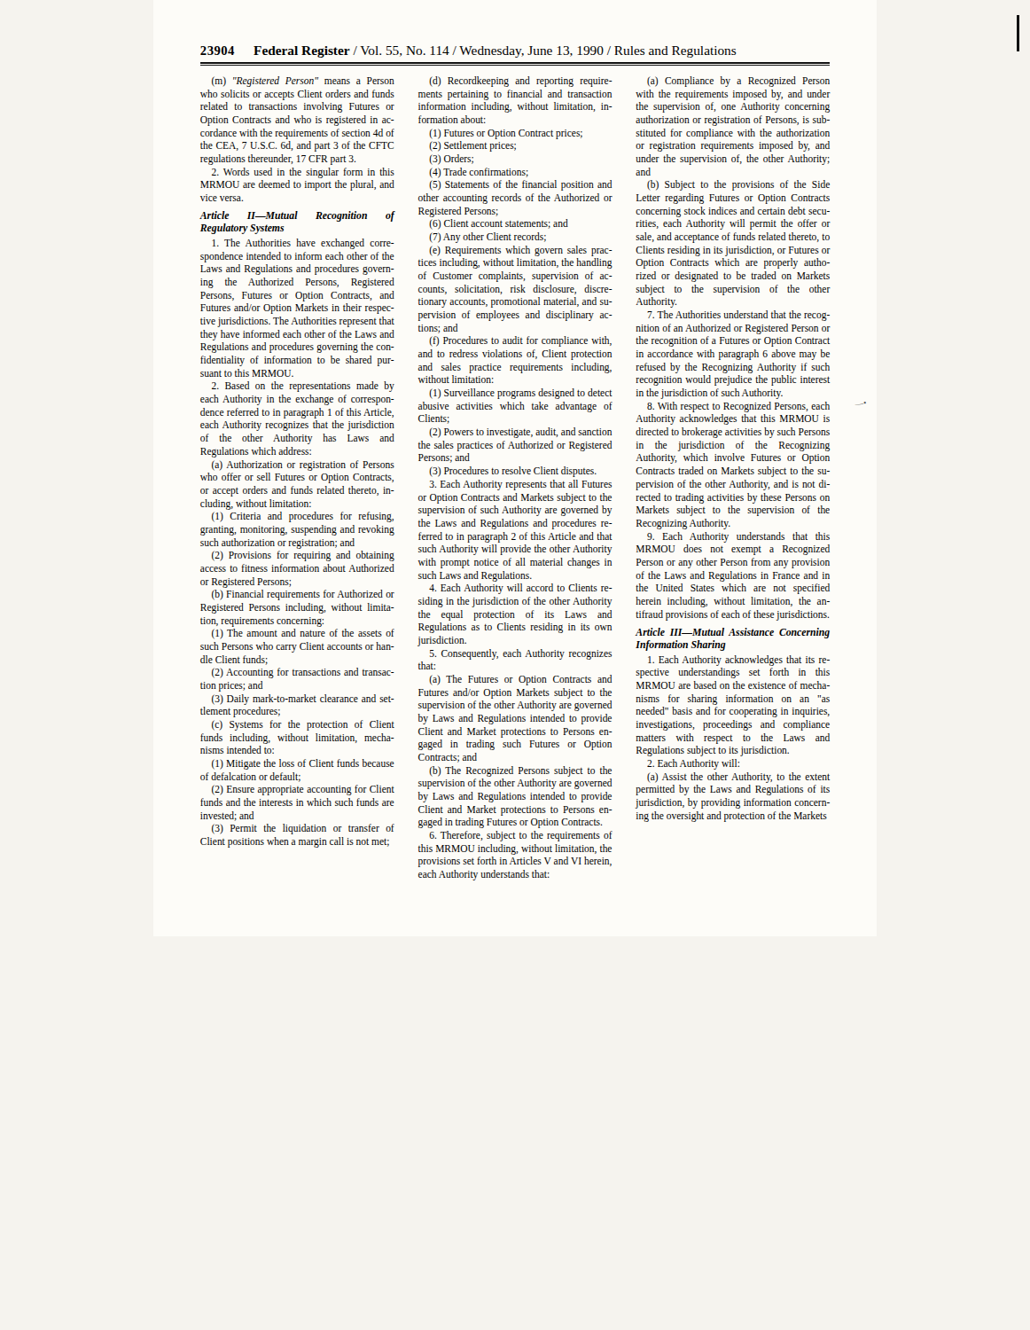23904 Federal Register / Vol. 55, No. 114 / Wednesday, June 13, 1990 / Rules and Regulations
(m) "Registered Person" means a Person who solicits or accepts Client orders and funds related to transactions involving Futures or Option Contracts and who is registered in accordance with the requirements of section 4d of the CEA, 7 U.S.C. 6d, and part 3 of the CFTC regulations thereunder, 17 CFR part 3.
2. Words used in the singular form in this MRMOU are deemed to import the plural, and vice versa.
Article II—Mutual Recognition of Regulatory Systems
1. The Authorities have exchanged correspondence intended to inform each other of the Laws and Regulations and procedures governing the Authorized Persons, Registered Persons, Futures or Option Contracts, and Futures and/or Option Markets in their respective jurisdictions. The Authorities represent that they have informed each other of the Laws and Regulations and procedures governing the confidentiality of information to be shared pursuant to this MRMOU.
2. Based on the representations made by each Authority in the exchange of correspondence referred to in paragraph 1 of this Article, each Authority recognizes that the jurisdiction of the other Authority has Laws and Regulations which address:
(a) Authorization or registration of Persons who offer or sell Futures or Option Contracts, or accept orders and funds related thereto, including, without limitation:
(1) Criteria and procedures for refusing, granting, monitoring, suspending and revoking such authorization or registration; and
(2) Provisions for requiring and obtaining access to fitness information about Authorized or Registered Persons;
(b) Financial requirements for Authorized or Registered Persons including, without limitation, requirements concerning:
(1) The amount and nature of the assets of such Persons who carry Client accounts or handle Client funds;
(2) Accounting for transactions and transaction prices; and
(3) Daily mark-to-market clearance and settlement procedures;
(c) Systems for the protection of Client funds including, without limitation, mechanisms intended to:
(1) Mitigate the loss of Client funds because of defalcation or default;
(2) Ensure appropriate accounting for Client funds and the interests in which such funds are invested; and
(3) Permit the liquidation or transfer of Client positions when a margin call is not met;
(d) Recordkeeping and reporting requirements pertaining to financial and transaction information including, without limitation, information about:
(1) Futures or Option Contract prices;
(2) Settlement prices;
(3) Orders;
(4) Trade confirmations;
(5) Statements of the financial position and other accounting records of the Authorized or Registered Persons;
(6) Client account statements; and
(7) Any other Client records;
(e) Requirements which govern sales practices including, without limitation, the handling of Customer complaints, supervision of accounts, solicitation, risk disclosure, discretionary accounts, promotional material, and supervision of employees and disciplinary actions; and
(f) Procedures to audit for compliance with, and to redress violations of, Client protection and sales practice requirements including, without limitation:
(1) Surveillance programs designed to detect abusive activities which take advantage of Clients;
(2) Powers to investigate, audit, and sanction the sales practices of Authorized or Registered Persons; and
(3) Procedures to resolve Client disputes.
3. Each Authority represents that all Futures or Option Contracts and Markets subject to the supervision of such Authority are governed by the Laws and Regulations and procedures referred to in paragraph 2 of this Article and that such Authority will provide the other Authority with prompt notice of all material changes in such Laws and Regulations.
4. Each Authority will accord to Clients residing in the jurisdiction of the other Authority the equal protection of its Laws and Regulations as to Clients residing in its own jurisdiction.
5. Consequently, each Authority recognizes that:
(a) The Futures or Option Contracts and Futures and/or Option Markets subject to the supervision of the other Authority are governed by Laws and Regulations intended to provide Client and Market protections to Persons engaged in trading such Futures or Option Contracts; and
(b) The Recognized Persons subject to the supervision of the other Authority are governed by Laws and Regulations intended to provide Client and Market protections to Persons engaged in trading Futures or Option Contracts.
6. Therefore, subject to the requirements of this MRMOU including, without limitation, the provisions set forth in Articles V and VI herein, each Authority understands that:
(a) Compliance by a Recognized Person with the requirements imposed by, and under the supervision of, one Authority concerning authorization or registration of Persons, is substituted for compliance with the authorization or registration requirements imposed by, and under the supervision of, the other Authority; and
(b) Subject to the provisions of the Side Letter regarding Futures or Option Contracts concerning stock indices and certain debt securities, each Authority will permit the offer or sale, and acceptance of funds related thereto, to Clients residing in its jurisdiction, or Futures or Option Contracts which are properly authorized or designated to be traded on Markets subject to the supervision of the other Authority.
7. The Authorities understand that the recognition of an Authorized or Registered Person or the recognition of a Futures or Option Contract in accordance with paragraph 6 above may be refused by the Recognizing Authority if such recognition would prejudice the public interest in the jurisdiction of such Authority.
8. With respect to Recognized Persons, each Authority acknowledges that this MRMOU is directed to brokerage activities by such Persons in the jurisdiction of the Recognizing Authority, which involve Futures or Option Contracts traded on Markets subject to the supervision of the other Authority, and is not directed to trading activities by these Persons on Markets subject to the supervision of the Recognizing Authority.
9. Each Authority understands that this MRMOU does not exempt a Recognized Person or any other Person from any provision of the Laws and Regulations in France and in the United States which are not specified herein including, without limitation, the antifraud provisions of each of these jurisdictions.
Article III—Mutual Assistance Concerning Information Sharing
1. Each Authority acknowledges that its respective understandings set forth in this MRMOU are based on the existence of mechanisms for sharing information on an "as needed" basis and for cooperating in inquiries, investigations, proceedings and compliance matters with respect to the Laws and Regulations subject to its jurisdiction.
2. Each Authority will:
(a) Assist the other Authority, to the extent permitted by the Laws and Regulations of its jurisdiction, by providing information concerning the oversight and protection of the Markets